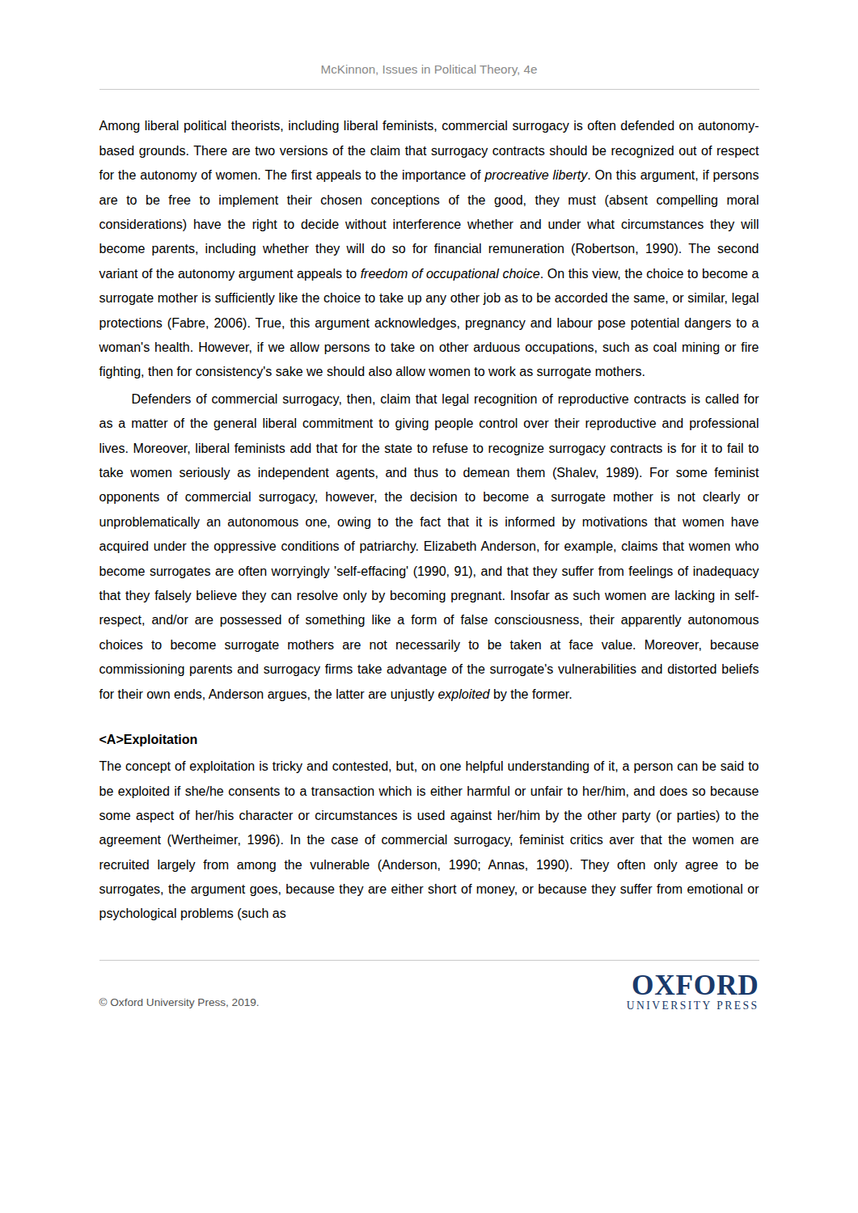McKinnon, Issues in Political Theory, 4e
Among liberal political theorists, including liberal feminists, commercial surrogacy is often defended on autonomy-based grounds. There are two versions of the claim that surrogacy contracts should be recognized out of respect for the autonomy of women. The first appeals to the importance of procreative liberty. On this argument, if persons are to be free to implement their chosen conceptions of the good, they must (absent compelling moral considerations) have the right to decide without interference whether and under what circumstances they will become parents, including whether they will do so for financial remuneration (Robertson, 1990). The second variant of the autonomy argument appeals to freedom of occupational choice. On this view, the choice to become a surrogate mother is sufficiently like the choice to take up any other job as to be accorded the same, or similar, legal protections (Fabre, 2006). True, this argument acknowledges, pregnancy and labour pose potential dangers to a woman's health. However, if we allow persons to take on other arduous occupations, such as coal mining or fire fighting, then for consistency's sake we should also allow women to work as surrogate mothers.
Defenders of commercial surrogacy, then, claim that legal recognition of reproductive contracts is called for as a matter of the general liberal commitment to giving people control over their reproductive and professional lives. Moreover, liberal feminists add that for the state to refuse to recognize surrogacy contracts is for it to fail to take women seriously as independent agents, and thus to demean them (Shalev, 1989). For some feminist opponents of commercial surrogacy, however, the decision to become a surrogate mother is not clearly or unproblematically an autonomous one, owing to the fact that it is informed by motivations that women have acquired under the oppressive conditions of patriarchy. Elizabeth Anderson, for example, claims that women who become surrogates are often worryingly 'self-effacing' (1990, 91), and that they suffer from feelings of inadequacy that they falsely believe they can resolve only by becoming pregnant. Insofar as such women are lacking in self-respect, and/or are possessed of something like a form of false consciousness, their apparently autonomous choices to become surrogate mothers are not necessarily to be taken at face value. Moreover, because commissioning parents and surrogacy firms take advantage of the surrogate's vulnerabilities and distorted beliefs for their own ends, Anderson argues, the latter are unjustly exploited by the former.
<A>Exploitation
The concept of exploitation is tricky and contested, but, on one helpful understanding of it, a person can be said to be exploited if she/he consents to a transaction which is either harmful or unfair to her/him, and does so because some aspect of her/his character or circumstances is used against her/him by the other party (or parties) to the agreement (Wertheimer, 1996). In the case of commercial surrogacy, feminist critics aver that the women are recruited largely from among the vulnerable (Anderson, 1990; Annas, 1990). They often only agree to be surrogates, the argument goes, because they are either short of money, or because they suffer from emotional or psychological problems (such as
© Oxford University Press, 2019.
OXFORD
UNIVERSITY PRESS